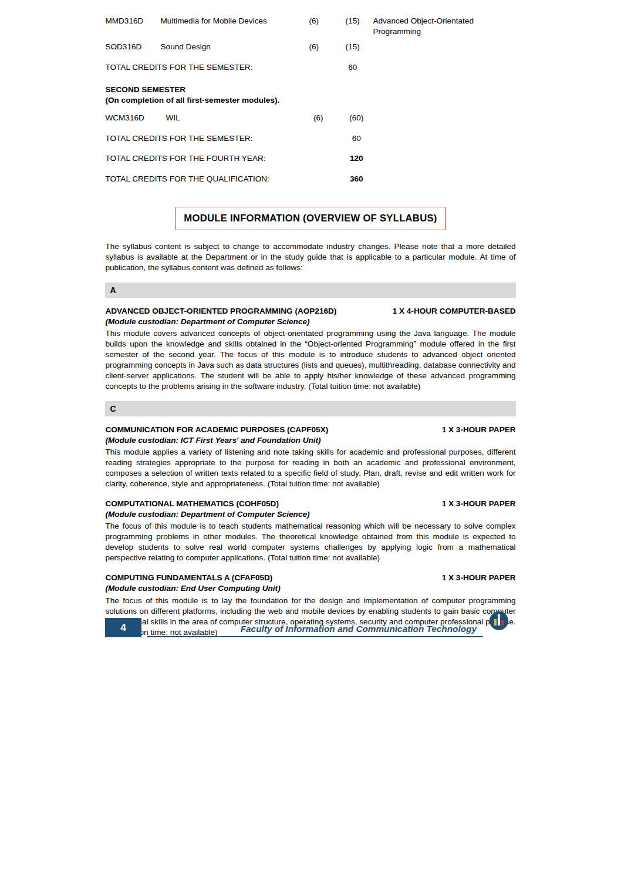| MMD316D | Multimedia for Mobile Devices | (6) | (15) | Advanced Object-Orientated Programming |
| SOD316D | Sound Design | (6) | (15) | |
| TOTAL CREDITS FOR THE SEMESTER: | | 60 | |
SECOND SEMESTER
(On completion of all first-semester modules).
| WCM316D | WIL | (6) | (60) | |
| TOTAL CREDITS FOR THE SEMESTER: | | 60 | |
| TOTAL CREDITS FOR THE FOURTH YEAR: | | 120 | |
| TOTAL CREDITS FOR THE QUALIFICATION: | | 360 | |
MODULE INFORMATION (OVERVIEW OF SYLLABUS)
The syllabus content is subject to change to accommodate industry changes. Please note that a more detailed syllabus is available at the Department or in the study guide that is applicable to a particular module. At time of publication, the syllabus content was defined as follows:
A
ADVANCED OBJECT-ORIENTED PROGRAMMING (AOP216D) 1 X 4-HOUR COMPUTER-BASED
(Module custodian: Department of Computer Science)
This module covers advanced concepts of object-orientated programming using the Java language. The module builds upon the knowledge and skills obtained in the “Object-oriented Programming” module offered in the first semester of the second year. The focus of this module is to introduce students to advanced object oriented programming concepts in Java such as data structures (lists and queues), multithreading, database connectivity and client-server applications. The student will be able to apply his/her knowledge of these advanced programming concepts to the problems arising in the software industry. (Total tuition time: not available)
C
COMMUNICATION FOR ACADEMIC PURPOSES (CAPF05X) 1 X 3-HOUR PAPER
(Module custodian: ICT First Years' and Foundation Unit)
This module applies a variety of listening and note taking skills for academic and professional purposes, different reading strategies appropriate to the purpose for reading in both an academic and professional environment, composes a selection of written texts related to a specific field of study. Plan, draft, revise and edit written work for clarity, coherence, style and appropriateness. (Total tuition time: not available)
COMPUTATIONAL MATHEMATICS (COHF05D) 1 X 3-HOUR PAPER
(Module custodian: Department of Computer Science)
The focus of this module is to teach students mathematical reasoning which will be necessary to solve complex programming problems in other modules. The theoretical knowledge obtained from this module is expected to develop students to solve real world computer systems challenges by applying logic from a mathematical perspective relating to computer applications. (Total tuition time: not available)
COMPUTING FUNDAMENTALS A (CFAF05D) 1 X 3-HOUR PAPER
(Module custodian: End User Computing Unit)
The focus of this module is to lay the foundation for the design and implementation of computer programming solutions on different platforms, including the web and mobile devices by enabling students to gain basic computer professional skills in the area of computer structure, operating systems, security and computer professional practice. (Total tuition time: not available)
4
Faculty of Information and Communication Technology